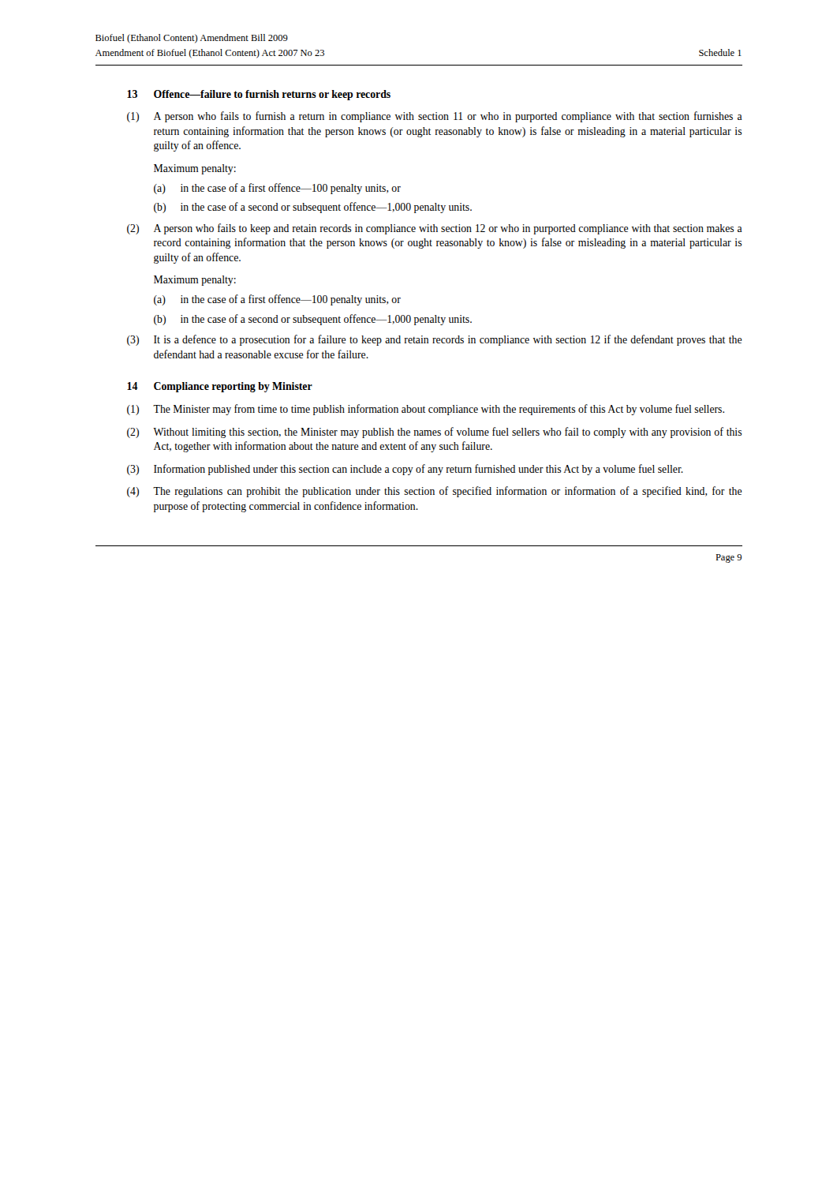Biofuel (Ethanol Content) Amendment Bill 2009
Amendment of Biofuel (Ethanol Content) Act 2007 No 23
Schedule 1
13 Offence—failure to furnish returns or keep records
(1) A person who fails to furnish a return in compliance with section 11 or who in purported compliance with that section furnishes a return containing information that the person knows (or ought reasonably to know) is false or misleading in a material particular is guilty of an offence.
Maximum penalty:
(a) in the case of a first offence—100 penalty units, or
(b) in the case of a second or subsequent offence—1,000 penalty units.
(2) A person who fails to keep and retain records in compliance with section 12 or who in purported compliance with that section makes a record containing information that the person knows (or ought reasonably to know) is false or misleading in a material particular is guilty of an offence.
Maximum penalty:
(a) in the case of a first offence—100 penalty units, or
(b) in the case of a second or subsequent offence—1,000 penalty units.
(3) It is a defence to a prosecution for a failure to keep and retain records in compliance with section 12 if the defendant proves that the defendant had a reasonable excuse for the failure.
14 Compliance reporting by Minister
(1) The Minister may from time to time publish information about compliance with the requirements of this Act by volume fuel sellers.
(2) Without limiting this section, the Minister may publish the names of volume fuel sellers who fail to comply with any provision of this Act, together with information about the nature and extent of any such failure.
(3) Information published under this section can include a copy of any return furnished under this Act by a volume fuel seller.
(4) The regulations can prohibit the publication under this section of specified information or information of a specified kind, for the purpose of protecting commercial in confidence information.
Page 9